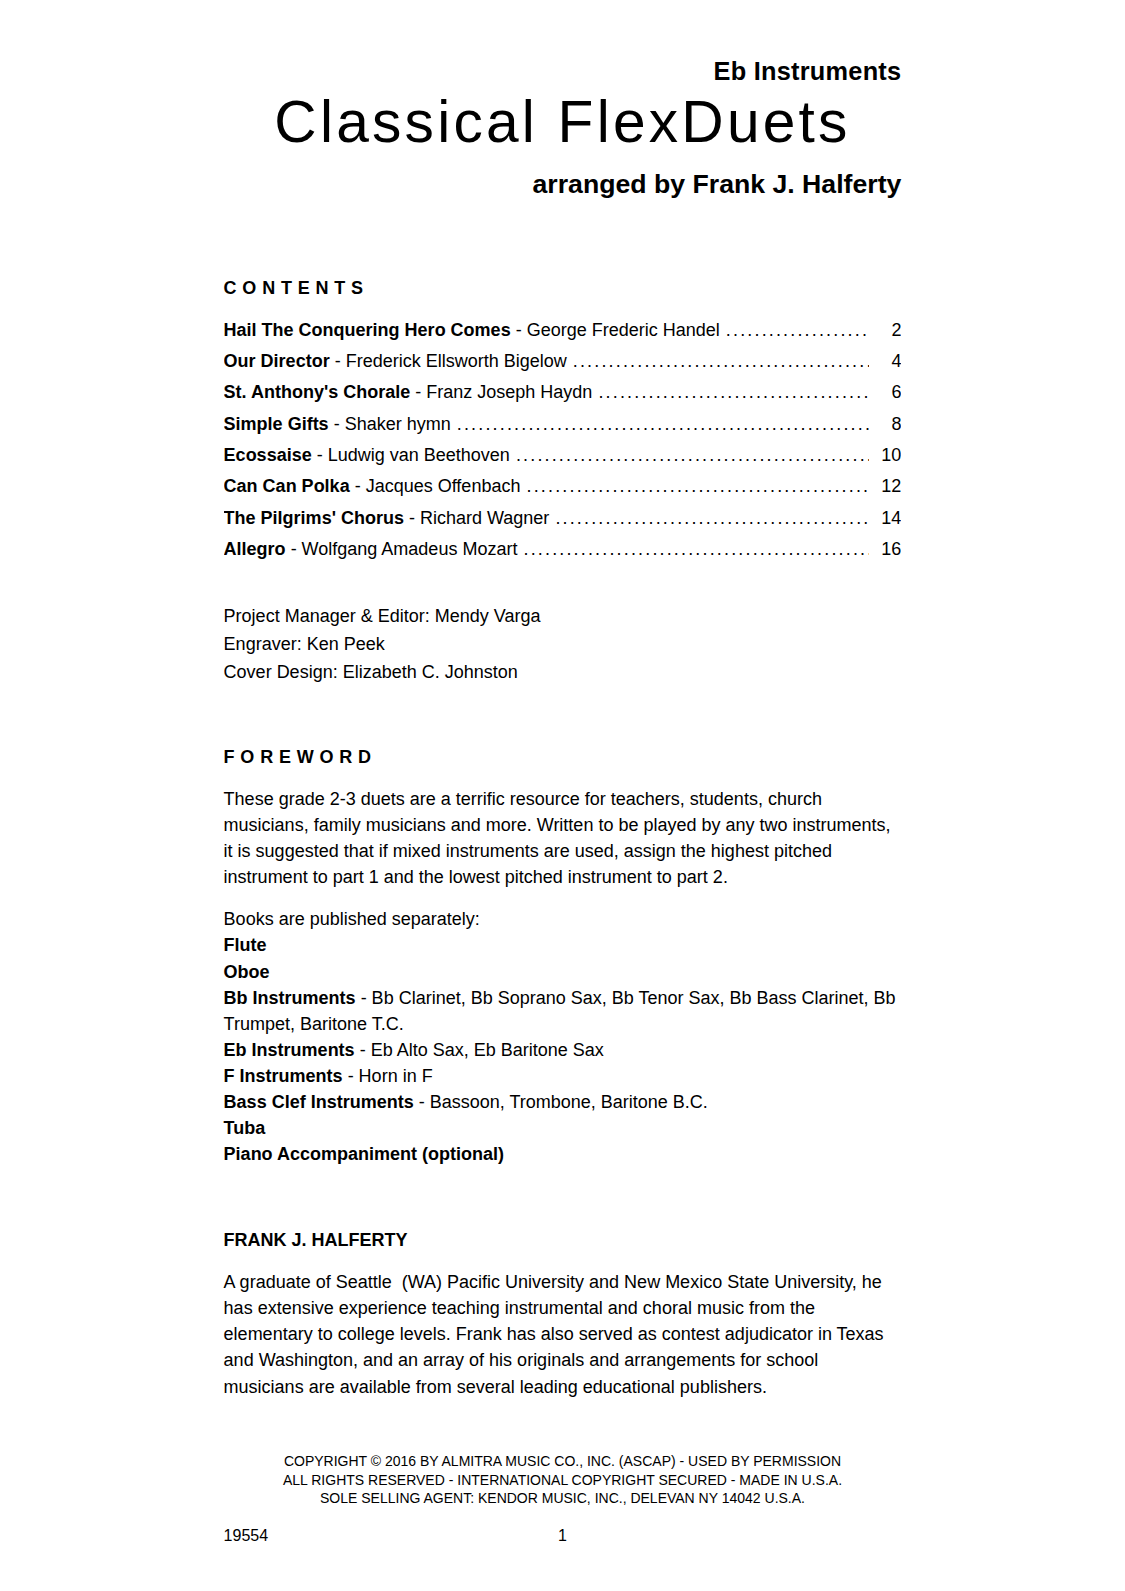Eb Instruments
Classical FlexDuets
arranged by Frank J. Halferty
CONTENTS
Hail The Conquering Hero Comes - George Frederic Handel .................................................. 2
Our Director - Frederick Ellsworth Bigelow ................................................................ 4
St. Anthony's Chorale - Franz Joseph Haydn .......................................................... 6
Simple Gifts - Shaker hymn ....................................................................... 8
Ecossaise - Ludwig van Beethoven ......................................................... 10
Can Can Polka - Jacques Offenbach ..................................................... 12
The Pilgrims' Chorus - Richard Wagner .................................................. 14
Allegro - Wolfgang Amadeus Mozart ..................................................... 16
Project Manager & Editor: Mendy Varga
Engraver: Ken Peek
Cover Design: Elizabeth C. Johnston
FOREWORD
These grade 2-3 duets are a terrific resource for teachers, students, church musicians, family musicians and more. Written to be played by any two instruments, it is suggested that if mixed instruments are used, assign the highest pitched instrument to part 1 and the lowest pitched instrument to part 2.
Books are published separately:
Flute
Oboe
Bb Instruments - Bb Clarinet, Bb Soprano Sax, Bb Tenor Sax, Bb Bass Clarinet, Bb Trumpet, Baritone T.C.
Eb Instruments - Eb Alto Sax, Eb Baritone Sax
F Instruments - Horn in F
Bass Clef Instruments - Bassoon, Trombone, Baritone B.C.
Tuba
Piano Accompaniment (optional)
FRANK J. HALFERTY
A graduate of Seattle (WA) Pacific University and New Mexico State University, he has extensive experience teaching instrumental and choral music from the elementary to college levels. Frank has also served as contest adjudicator in Texas and Washington, and an array of his originals and arrangements for school musicians are available from several leading educational publishers.
COPYRIGHT © 2016 BY ALMITRA MUSIC CO., INC. (ASCAP) - USED BY PERMISSION
ALL RIGHTS RESERVED - INTERNATIONAL COPYRIGHT SECURED - MADE IN U.S.A.
SOLE SELLING AGENT: KENDOR MUSIC, INC., DELEVAN NY 14042 U.S.A.
19554 1